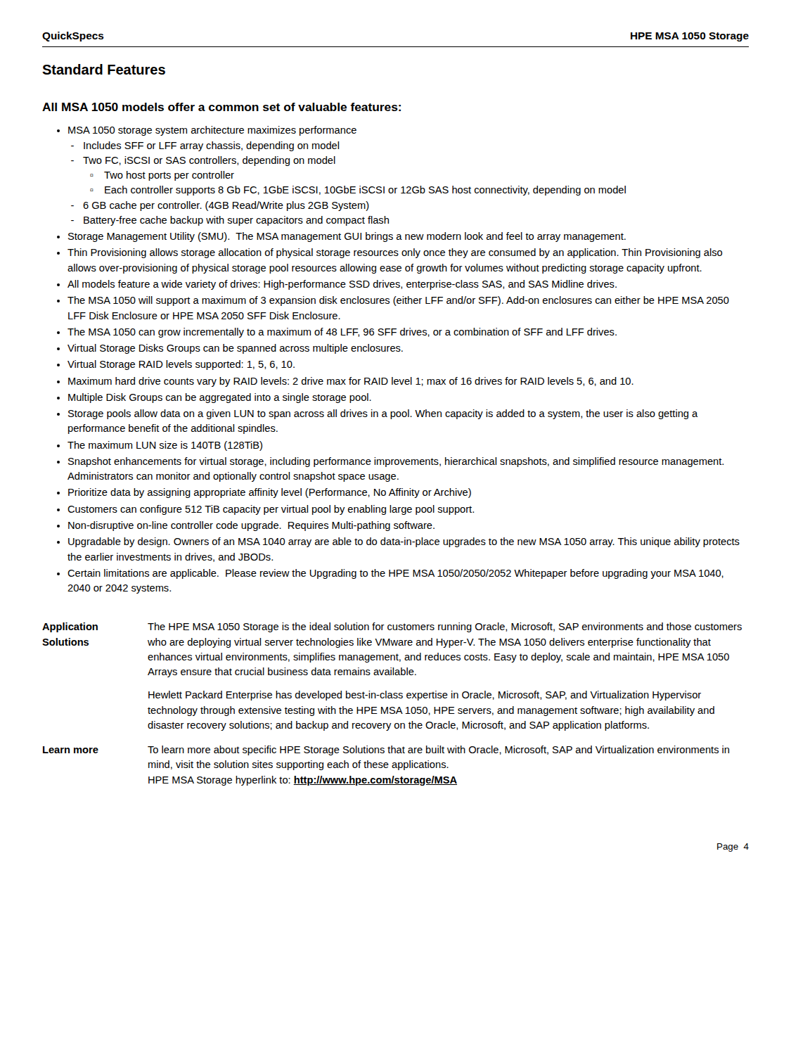QuickSpecs HPE MSA 1050 Storage
Standard Features
All MSA 1050 models offer a common set of valuable features:
MSA 1050 storage system architecture maximizes performance
Includes SFF or LFF array chassis, depending on model
Two FC, iSCSI or SAS controllers, depending on model
Two host ports per controller
Each controller supports 8 Gb FC, 1GbE iSCSI, 10GbE iSCSI or 12Gb SAS host connectivity, depending on model
6 GB cache per controller. (4GB Read/Write plus 2GB System)
Battery-free cache backup with super capacitors and compact flash
Storage Management Utility (SMU). The MSA management GUI brings a new modern look and feel to array management.
Thin Provisioning allows storage allocation of physical storage resources only once they are consumed by an application. Thin Provisioning also allows over-provisioning of physical storage pool resources allowing ease of growth for volumes without predicting storage capacity upfront.
All models feature a wide variety of drives: High-performance SSD drives, enterprise-class SAS, and SAS Midline drives.
The MSA 1050 will support a maximum of 3 expansion disk enclosures (either LFF and/or SFF). Add-on enclosures can either be HPE MSA 2050 LFF Disk Enclosure or HPE MSA 2050 SFF Disk Enclosure.
The MSA 1050 can grow incrementally to a maximum of 48 LFF, 96 SFF drives, or a combination of SFF and LFF drives.
Virtual Storage Disks Groups can be spanned across multiple enclosures.
Virtual Storage RAID levels supported: 1, 5, 6, 10.
Maximum hard drive counts vary by RAID levels: 2 drive max for RAID level 1; max of 16 drives for RAID levels 5, 6, and 10.
Multiple Disk Groups can be aggregated into a single storage pool.
Storage pools allow data on a given LUN to span across all drives in a pool. When capacity is added to a system, the user is also getting a performance benefit of the additional spindles.
The maximum LUN size is 140TB (128TiB)
Snapshot enhancements for virtual storage, including performance improvements, hierarchical snapshots, and simplified resource management. Administrators can monitor and optionally control snapshot space usage.
Prioritize data by assigning appropriate affinity level (Performance, No Affinity or Archive)
Customers can configure 512 TiB capacity per virtual pool by enabling large pool support.
Non-disruptive on-line controller code upgrade. Requires Multi-pathing software.
Upgradable by design. Owners of an MSA 1040 array are able to do data-in-place upgrades to the new MSA 1050 array. This unique ability protects the earlier investments in drives, and JBODs.
Certain limitations are applicable. Please review the Upgrading to the HPE MSA 1050/2050/2052 Whitepaper before upgrading your MSA 1040, 2040 or 2042 systems.
| Application Solutions | The HPE MSA 1050 Storage is the ideal solution for customers running Oracle, Microsoft, SAP environments and those customers who are deploying virtual server technologies like VMware and Hyper-V. The MSA 1050 delivers enterprise functionality that enhances virtual environments, simplifies management, and reduces costs. Easy to deploy, scale and maintain, HPE MSA 1050 Arrays ensure that crucial business data remains available. Hewlett Packard Enterprise has developed best-in-class expertise in Oracle, Microsoft, SAP, and Virtualization Hypervisor technology through extensive testing with the HPE MSA 1050, HPE servers, and management software; high availability and disaster recovery solutions; and backup and recovery on the Oracle, Microsoft, and SAP application platforms. |
| Learn more | To learn more about specific HPE Storage Solutions that are built with Oracle, Microsoft, SAP and Virtualization environments in mind, visit the solution sites supporting each of these applications. HPE MSA Storage hyperlink to: http://www.hpe.com/storage/MSA |
Page 4